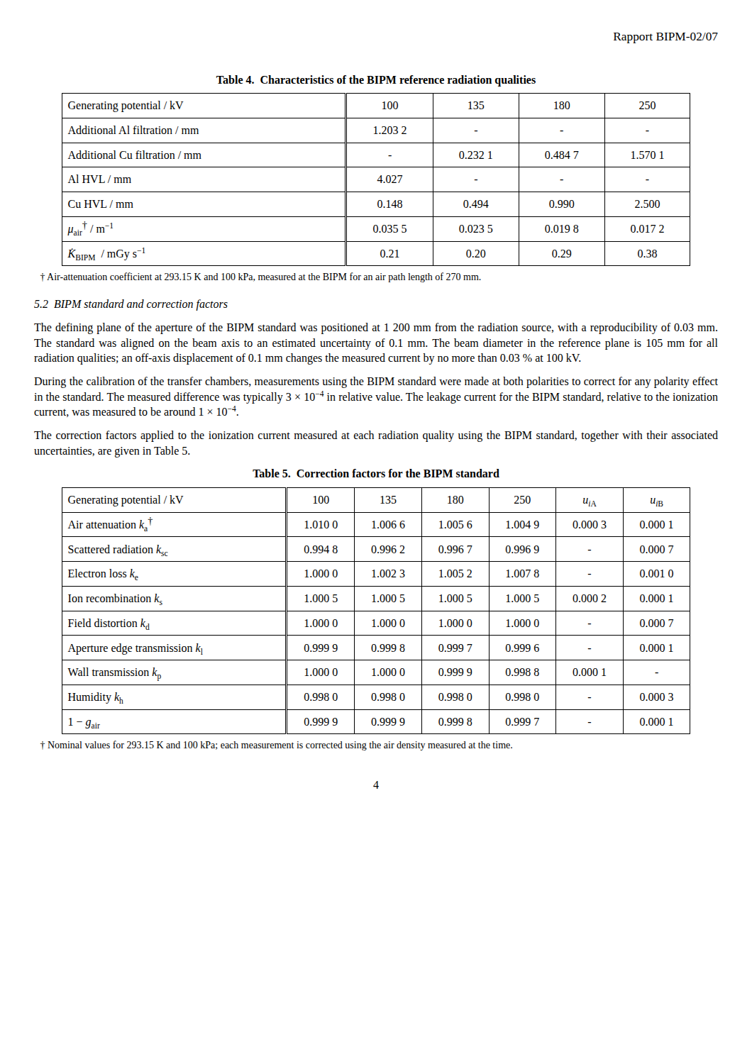Rapport BIPM-02/07
Table 4. Characteristics of the BIPM reference radiation qualities
| Generating potential / kV | 100 | 135 | 180 | 250 |
| Additional Al filtration / mm | 1.203 2 | - | - | - |
| Additional Cu filtration / mm | - | 0.232 1 | 0.484 7 | 1.570 1 |
| Al HVL / mm | 4.027 | - | - | - |
| Cu HVL / mm | 0.148 | 0.494 | 0.990 | 2.500 |
| μ air † / m −1 | 0.035 5 | 0.023 5 | 0.019 8 | 0.017 2 |
| K̇ BIPM / mGy s −1 | 0.21 | 0.20 | 0.29 | 0.38 |
† Air-attenuation coefficient at 293.15 K and 100 kPa, measured at the BIPM for an air path length of 270 mm.
5.2 BIPM standard and correction factors
The defining plane of the aperture of the BIPM standard was positioned at 1 200 mm from the radiation source, with a reproducibility of 0.03 mm. The standard was aligned on the beam axis to an estimated uncertainty of 0.1 mm. The beam diameter in the reference plane is 105 mm for all radiation qualities; an off-axis displacement of 0.1 mm changes the measured current by no more than 0.03 % at 100 kV.
During the calibration of the transfer chambers, measurements using the BIPM standard were made at both polarities to correct for any polarity effect in the standard. The measured difference was typically 3 × 10−4 in relative value. The leakage current for the BIPM standard, relative to the ionization current, was measured to be around 1 × 10−4.
The correction factors applied to the ionization current measured at each radiation quality using the BIPM standard, together with their associated uncertainties, are given in Table 5.
Table 5. Correction factors for the BIPM standard
| Generating potential / kV | 100 | 135 | 180 | 250 | u i A | u i B |
| Air attenuation k a † | 1.010 0 | 1.006 6 | 1.005 6 | 1.004 9 | 0.000 3 | 0.000 1 |
| Scattered radiation k sc | 0.994 8 | 0.996 2 | 0.996 7 | 0.996 9 | - | 0.000 7 |
| Electron loss k e | 1.000 0 | 1.002 3 | 1.005 2 | 1.007 8 | - | 0.001 0 |
| Ion recombination k s | 1.000 5 | 1.000 5 | 1.000 5 | 1.000 5 | 0.000 2 | 0.000 1 |
| Field distortion k d | 1.000 0 | 1.000 0 | 1.000 0 | 1.000 0 | - | 0.000 7 |
| Aperture edge transmission k l | 0.999 9 | 0.999 8 | 0.999 7 | 0.999 6 | - | 0.000 1 |
| Wall transmission k p | 1.000 0 | 1.000 0 | 0.999 9 | 0.998 8 | 0.000 1 | - |
| Humidity k h | 0.998 0 | 0.998 0 | 0.998 0 | 0.998 0 | - | 0.000 3 |
| 1 − g air | 0.999 9 | 0.999 9 | 0.999 8 | 0.999 7 | - | 0.000 1 |
† Nominal values for 293.15 K and 100 kPa; each measurement is corrected using the air density measured at the time.
4